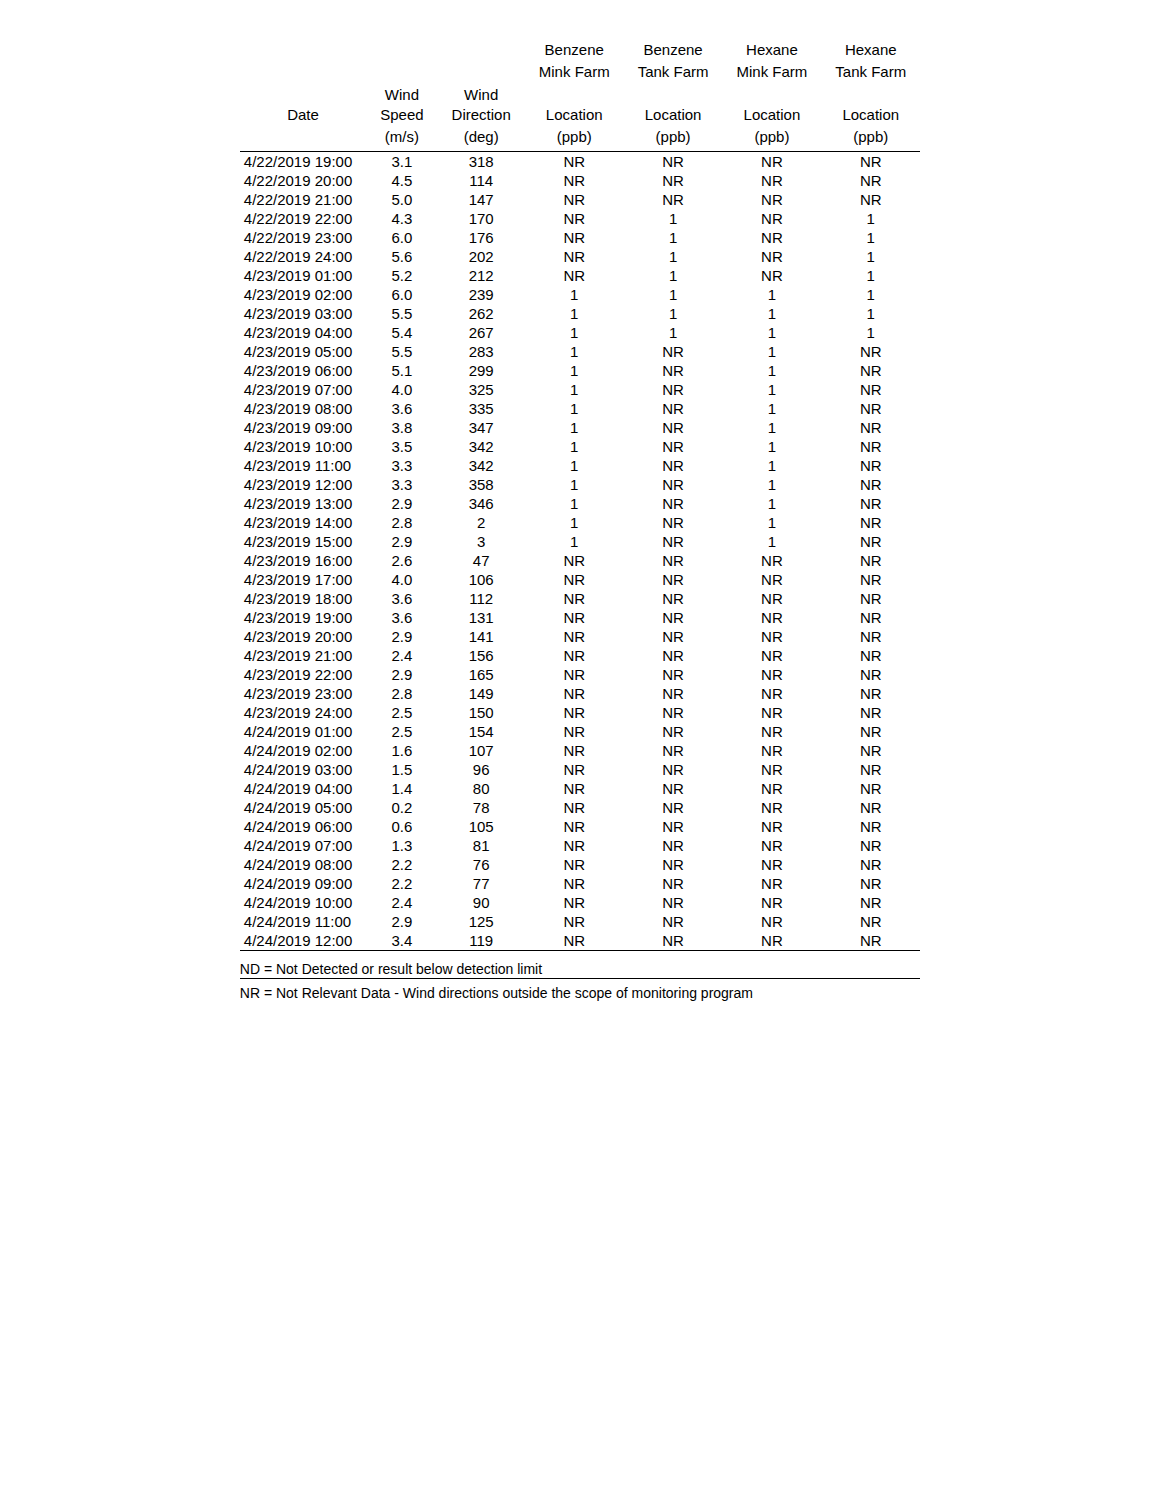| | | | Benzene | Benzene | Hexane | Hexane |
| --- | --- | --- | --- | --- | --- | --- |
| Mink Farm | Tank Farm | Mink Farm | Tank Farm |
| Date | Wind Speed | Wind Direction | Location | Location | Location | Location |
| | (m/s) | (deg) | (ppb) | (ppb) | (ppb) | (ppb) |
| 4/22/2019 19:00 | 3.1 | 318 | NR | NR | NR | NR |
| 4/22/2019 20:00 | 4.5 | 114 | NR | NR | NR | NR |
| 4/22/2019 21:00 | 5.0 | 147 | NR | NR | NR | NR |
| 4/22/2019 22:00 | 4.3 | 170 | NR | 1 | NR | 1 |
| 4/22/2019 23:00 | 6.0 | 176 | NR | 1 | NR | 1 |
| 4/22/2019 24:00 | 5.6 | 202 | NR | 1 | NR | 1 |
| 4/23/2019 01:00 | 5.2 | 212 | NR | 1 | NR | 1 |
| 4/23/2019 02:00 | 6.0 | 239 | 1 | 1 | 1 | 1 |
| 4/23/2019 03:00 | 5.5 | 262 | 1 | 1 | 1 | 1 |
| 4/23/2019 04:00 | 5.4 | 267 | 1 | 1 | 1 | 1 |
| 4/23/2019 05:00 | 5.5 | 283 | 1 | NR | 1 | NR |
| 4/23/2019 06:00 | 5.1 | 299 | 1 | NR | 1 | NR |
| 4/23/2019 07:00 | 4.0 | 325 | 1 | NR | 1 | NR |
| 4/23/2019 08:00 | 3.6 | 335 | 1 | NR | 1 | NR |
| 4/23/2019 09:00 | 3.8 | 347 | 1 | NR | 1 | NR |
| 4/23/2019 10:00 | 3.5 | 342 | 1 | NR | 1 | NR |
| 4/23/2019 11:00 | 3.3 | 342 | 1 | NR | 1 | NR |
| 4/23/2019 12:00 | 3.3 | 358 | 1 | NR | 1 | NR |
| 4/23/2019 13:00 | 2.9 | 346 | 1 | NR | 1 | NR |
| 4/23/2019 14:00 | 2.8 | 2 | 1 | NR | 1 | NR |
| 4/23/2019 15:00 | 2.9 | 3 | 1 | NR | 1 | NR |
| 4/23/2019 16:00 | 2.6 | 47 | NR | NR | NR | NR |
| 4/23/2019 17:00 | 4.0 | 106 | NR | NR | NR | NR |
| 4/23/2019 18:00 | 3.6 | 112 | NR | NR | NR | NR |
| 4/23/2019 19:00 | 3.6 | 131 | NR | NR | NR | NR |
| 4/23/2019 20:00 | 2.9 | 141 | NR | NR | NR | NR |
| 4/23/2019 21:00 | 2.4 | 156 | NR | NR | NR | NR |
| 4/23/2019 22:00 | 2.9 | 165 | NR | NR | NR | NR |
| 4/23/2019 23:00 | 2.8 | 149 | NR | NR | NR | NR |
| 4/23/2019 24:00 | 2.5 | 150 | NR | NR | NR | NR |
| 4/24/2019 01:00 | 2.5 | 154 | NR | NR | NR | NR |
| 4/24/2019 02:00 | 1.6 | 107 | NR | NR | NR | NR |
| 4/24/2019 03:00 | 1.5 | 96 | NR | NR | NR | NR |
| 4/24/2019 04:00 | 1.4 | 80 | NR | NR | NR | NR |
| 4/24/2019 05:00 | 0.2 | 78 | NR | NR | NR | NR |
| 4/24/2019 06:00 | 0.6 | 105 | NR | NR | NR | NR |
| 4/24/2019 07:00 | 1.3 | 81 | NR | NR | NR | NR |
| 4/24/2019 08:00 | 2.2 | 76 | NR | NR | NR | NR |
| 4/24/2019 09:00 | 2.2 | 77 | NR | NR | NR | NR |
| 4/24/2019 10:00 | 2.4 | 90 | NR | NR | NR | NR |
| 4/24/2019 11:00 | 2.9 | 125 | NR | NR | NR | NR |
| 4/24/2019 12:00 | 3.4 | 119 | NR | NR | NR | NR |
| ND = Not Detected or result below detection limit |
| NR = Not Relevant Data - Wind directions outside the scope of monitoring program |